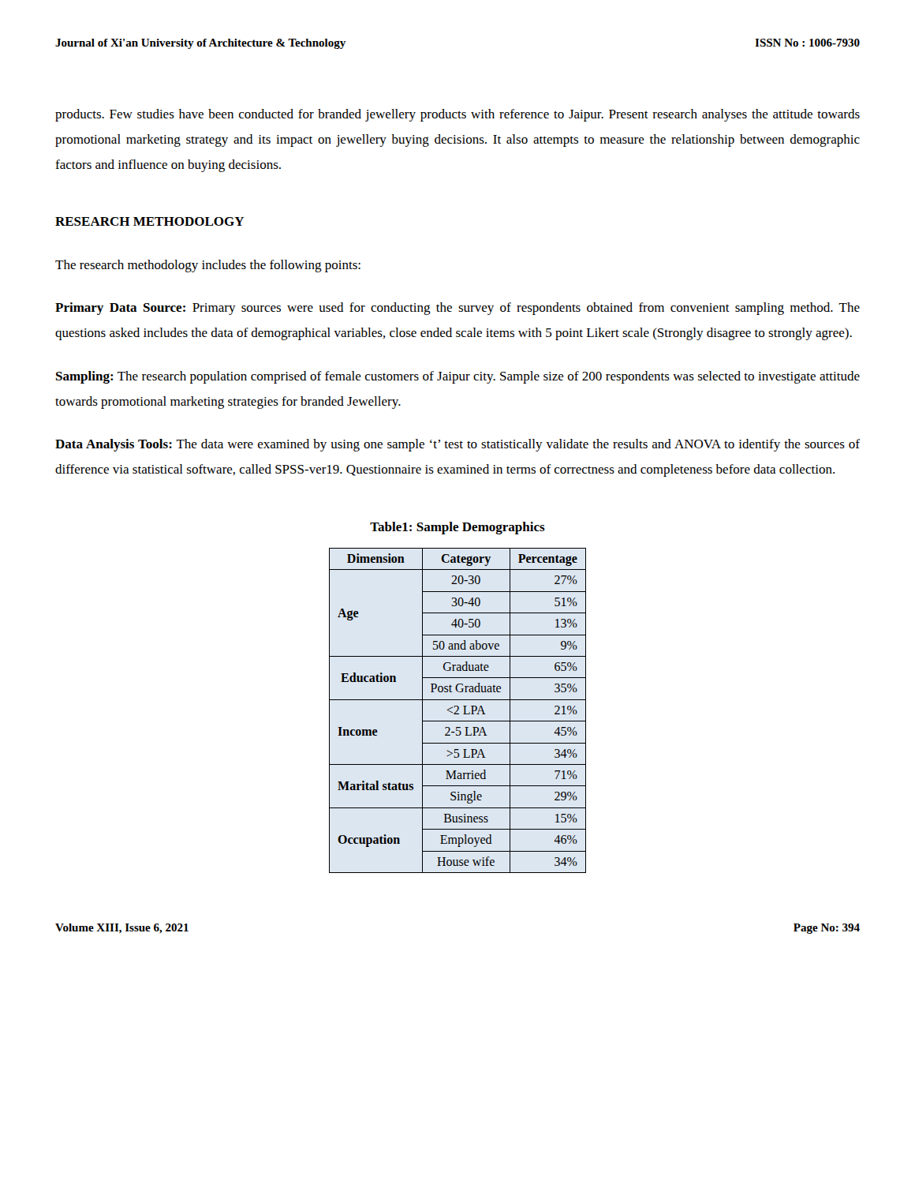Journal of Xi'an University of Architecture & Technology ISSN No : 1006-7930
products. Few studies have been conducted for branded jewellery products with reference to Jaipur. Present research analyses the attitude towards promotional marketing strategy and its impact on jewellery buying decisions. It also attempts to measure the relationship between demographic factors and influence on buying decisions.
RESEARCH METHODOLOGY
The research methodology includes the following points:
Primary Data Source: Primary sources were used for conducting the survey of respondents obtained from convenient sampling method. The questions asked includes the data of demographical variables, close ended scale items with 5 point Likert scale (Strongly disagree to strongly agree).
Sampling: The research population comprised of female customers of Jaipur city. Sample size of 200 respondents was selected to investigate attitude towards promotional marketing strategies for branded Jewellery.
Data Analysis Tools: The data were examined by using one sample ‘t’ test to statistically validate the results and ANOVA to identify the sources of difference via statistical software, called SPSS-ver19. Questionnaire is examined in terms of correctness and completeness before data collection.
Table1: Sample Demographics
| Dimension | Category | Percentage |
| --- | --- | --- |
| Age | 20-30 | 27% |
| 30-40 | 51% |
| 40-50 | 13% |
| 50 and above | 9% |
| Education | Graduate | 65% |
| Post Graduate | 35% |
| Income | <2 LPA | 21% |
| 2-5 LPA | 45% |
| >5 LPA | 34% |
| Marital status | Married | 71% |
| Single | 29% |
| Occupation | Business | 15% |
| Employed | 46% |
| House wife | 34% |
Volume XIII, Issue 6, 2021 Page No: 394